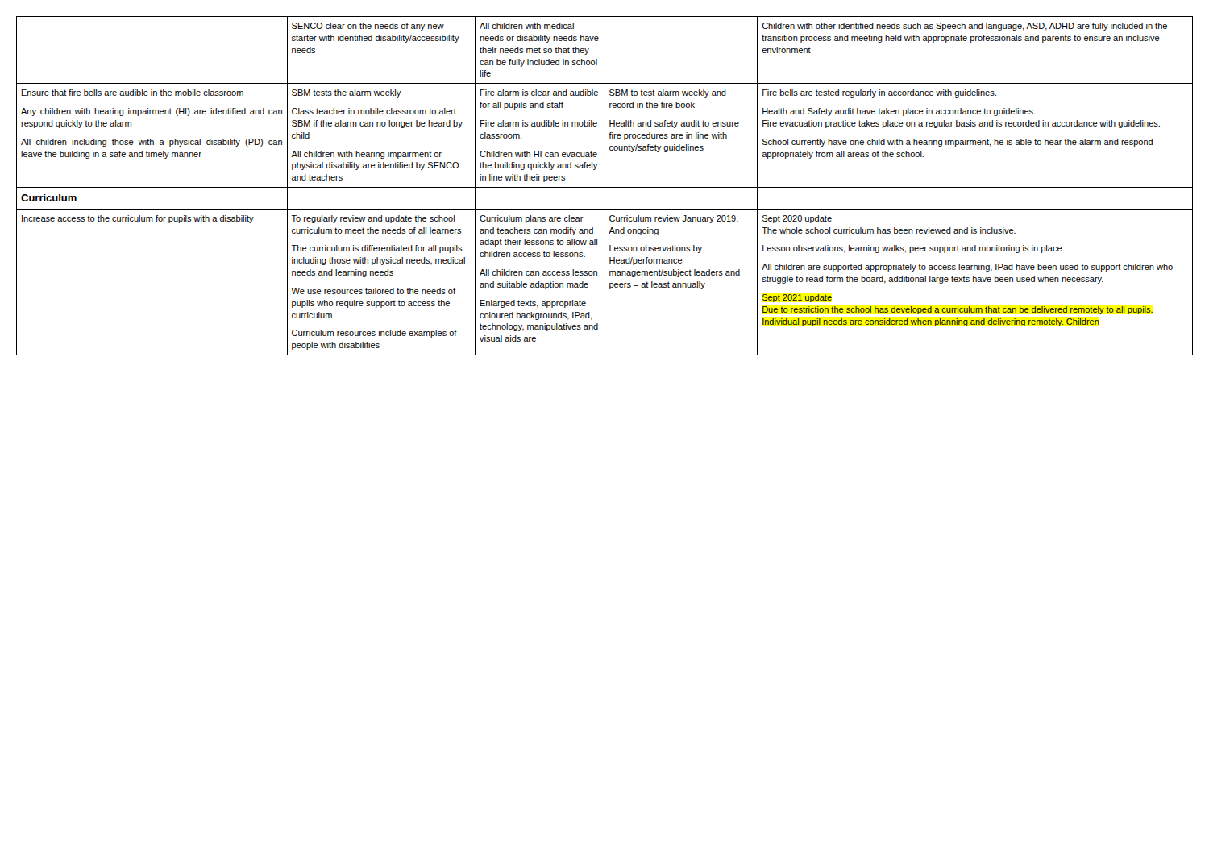| | SENCO clear on the needs of any new starter with identified disability/accessibility needs | All children with medical needs or disability needs have their needs met so that they can be fully included in school life | | Children with other identified needs such as Speech and language, ASD, ADHD are fully included in the transition process and meeting held with appropriate professionals and parents to ensure an inclusive environment |
| Ensure that fire bells are audible in the mobile classroom Any children with hearing impairment (HI) are identified and can respond quickly to the alarm All children including those with a physical disability (PD) can leave the building in a safe and timely manner | SBM tests the alarm weekly Class teacher in mobile classroom to alert SBM if the alarm can no longer be heard by child All children with hearing impairment or physical disability are identified by SENCO and teachers | Fire alarm is clear and audible for all pupils and staff Fire alarm is audible in mobile classroom. Children with HI can evacuate the building quickly and safely in line with their peers | SBM to test alarm weekly and record in the fire book Health and safety audit to ensure fire procedures are in line with county/safety guidelines | Fire bells are tested regularly in accordance with guidelines. Health and Safety audit have taken place in accordance to guidelines. Fire evacuation practice takes place on a regular basis and is recorded in accordance with guidelines. School currently have one child with a hearing impairment, he is able to hear the alarm and respond appropriately from all areas of the school. |
| Curriculum | | | | |
| Increase access to the curriculum for pupils with a disability | To regularly review and update the school curriculum to meet the needs of all learners The curriculum is differentiated for all pupils including those with physical needs, medical needs and learning needs We use resources tailored to the needs of pupils who require support to access the curriculum Curriculum resources include examples of people with disabilities | Curriculum plans are clear and teachers can modify and adapt their lessons to allow all children access to lessons. All children can access lesson and suitable adaption made Enlarged texts, appropriate coloured backgrounds, IPad, technology, manipulatives and visual aids are | Curriculum review January 2019. And ongoing Lesson observations by Head/performance management/subject leaders and peers – at least annually | Sept 2020 update The whole school curriculum has been reviewed and is inclusive. Lesson observations, learning walks, peer support and monitoring is in place. All children are supported appropriately to access learning, IPad have been used to support children who struggle to read form the board, additional large texts have been used when necessary. Sept 2021 update Due to restriction the school has developed a curriculum that can be delivered remotely to all pupils. Individual pupil needs are considered when planning and delivering remotely. Children |